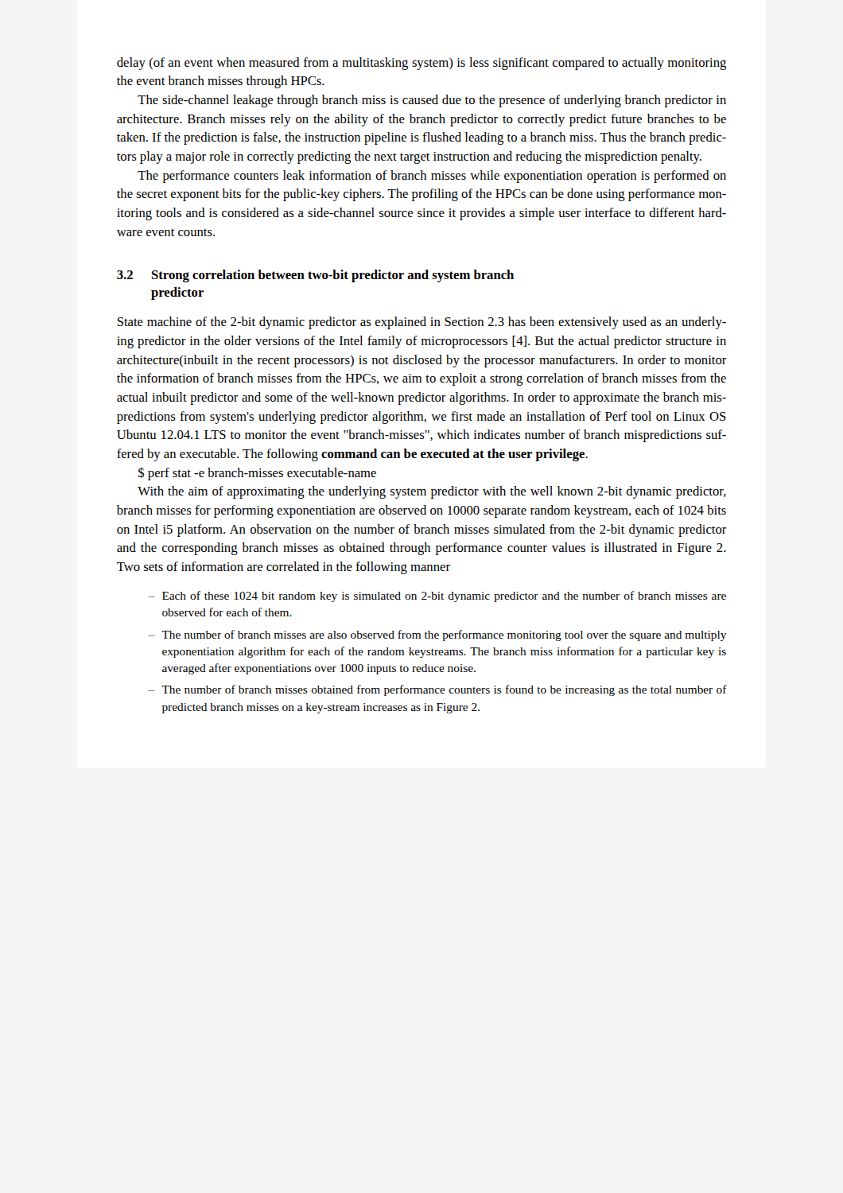delay (of an event when measured from a multitasking system) is less significant compared to actually monitoring the event branch misses through HPCs.
The side-channel leakage through branch miss is caused due to the presence of underlying branch predictor in architecture. Branch misses rely on the ability of the branch predictor to correctly predict future branches to be taken. If the prediction is false, the instruction pipeline is flushed leading to a branch miss. Thus the branch predictors play a major role in correctly predicting the next target instruction and reducing the misprediction penalty.
The performance counters leak information of branch misses while exponentiation operation is performed on the secret exponent bits for the public-key ciphers. The profiling of the HPCs can be done using performance monitoring tools and is considered as a side-channel source since it provides a simple user interface to different hardware event counts.
3.2 Strong correlation between two-bit predictor and system branch predictor
State machine of the 2-bit dynamic predictor as explained in Section 2.3 has been extensively used as an underlying predictor in the older versions of the Intel family of microprocessors [4]. But the actual predictor structure in architecture(inbuilt in the recent processors) is not disclosed by the processor manufacturers. In order to monitor the information of branch misses from the HPCs, we aim to exploit a strong correlation of branch misses from the actual inbuilt predictor and some of the well-known predictor algorithms. In order to approximate the branch mispredictions from system's underlying predictor algorithm, we first made an installation of Perf tool on Linux OS Ubuntu 12.04.1 LTS to monitor the event "branch-misses", which indicates number of branch mispredictions suffered by an executable. The following command can be executed at the user privilege.
$ perf stat -e branch-misses executable-name
With the aim of approximating the underlying system predictor with the well known 2-bit dynamic predictor, branch misses for performing exponentiation are observed on 10000 separate random keystream, each of 1024 bits on Intel i5 platform. An observation on the number of branch misses simulated from the 2-bit dynamic predictor and the corresponding branch misses as obtained through performance counter values is illustrated in Figure 2. Two sets of information are correlated in the following manner
Each of these 1024 bit random key is simulated on 2-bit dynamic predictor and the number of branch misses are observed for each of them.
The number of branch misses are also observed from the performance monitoring tool over the square and multiply exponentiation algorithm for each of the random keystreams. The branch miss information for a particular key is averaged after exponentiations over 1000 inputs to reduce noise.
The number of branch misses obtained from performance counters is found to be increasing as the total number of predicted branch misses on a key-stream increases as in Figure 2.